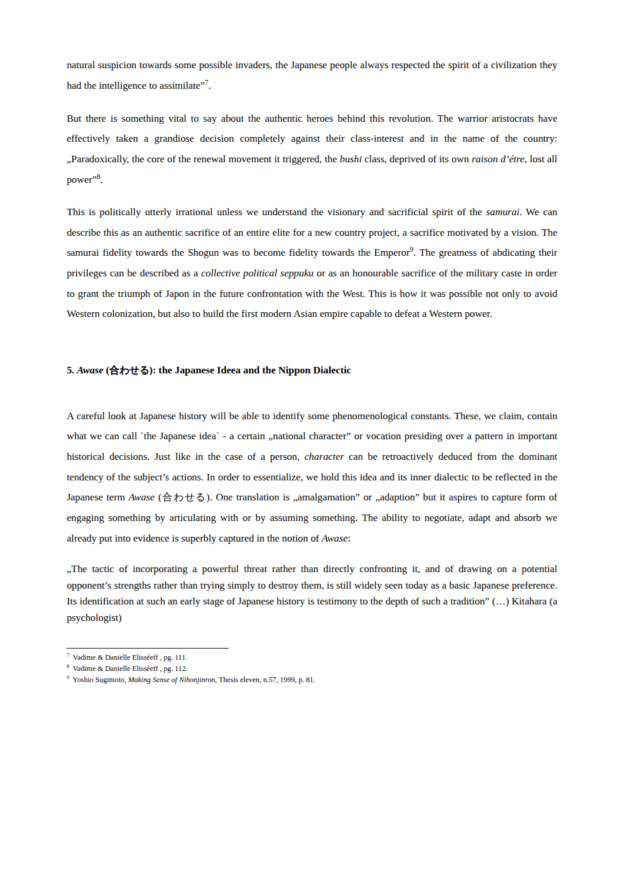natural suspicion towards some possible invaders, the Japanese people always respected the spirit of a civilization they had the intelligence to assimilate”7.
But there is something vital to say about the authentic heroes behind this revolution. The warrior aristocrats have effectively taken a grandiose decision completely against their class-interest and in the name of the country: „Paradoxically, the core of the renewal movement it triggered, the bushi class, deprived of its own raison d’étre, lost all power”8.
This is politically utterly irrational unless we understand the visionary and sacrificial spirit of the samurai. We can describe this as an authentic sacrifice of an entire elite for a new country project, a sacrifice motivated by a vision. The samurai fidelity towards the Shogun was to become fidelity towards the Emperor9. The greatness of abdicating their privileges can be described as a collective political seppuku or as an honourable sacrifice of the military caste in order to grant the triumph of Japon in the future confrontation with the West. This is how it was possible not only to avoid Western colonization, but also to build the first modern Asian empire capable to defeat a Western power.
5. Awase (合わせる): the Japanese Ideea and the Nippon Dialectic
A careful look at Japanese history will be able to identify some phenomenological constants. These, we claim, contain what we can call `the Japanese idea` - a certain „national character” or vocation presiding over a pattern in important historical decisions. Just like in the case of a person, character can be retroactively deduced from the dominant tendency of the subject’s actions. In order to essentialize, we hold this idea and its inner dialectic to be reflected in the Japanese term Awase (合わせる). One translation is „amalgamation” or „adaption” but it aspires to capture form of engaging something by articulating with or by assuming something. The ability to negotiate, adapt and absorb we already put into evidence is superbly captured in the notion of Awase:
„The tactic of incorporating a powerful threat rather than directly confronting it, and of drawing on a potential opponent’s strengths rather than trying simply to destroy them, is still widely seen today as a basic Japanese preference. Its identification at such an early stage of Japanese history is testimony to the depth of such a tradition” (…) Kitahara (a psychologist)
7 Vadime & Danielle Elisséeff , pg. 111.
8 Vadime & Danielle Elisséeff , pg. 112.
9 Yoshio Sugimoto, Making Sense of Nihonjinron, Thesis eleven, n.57, 1999, p. 81.